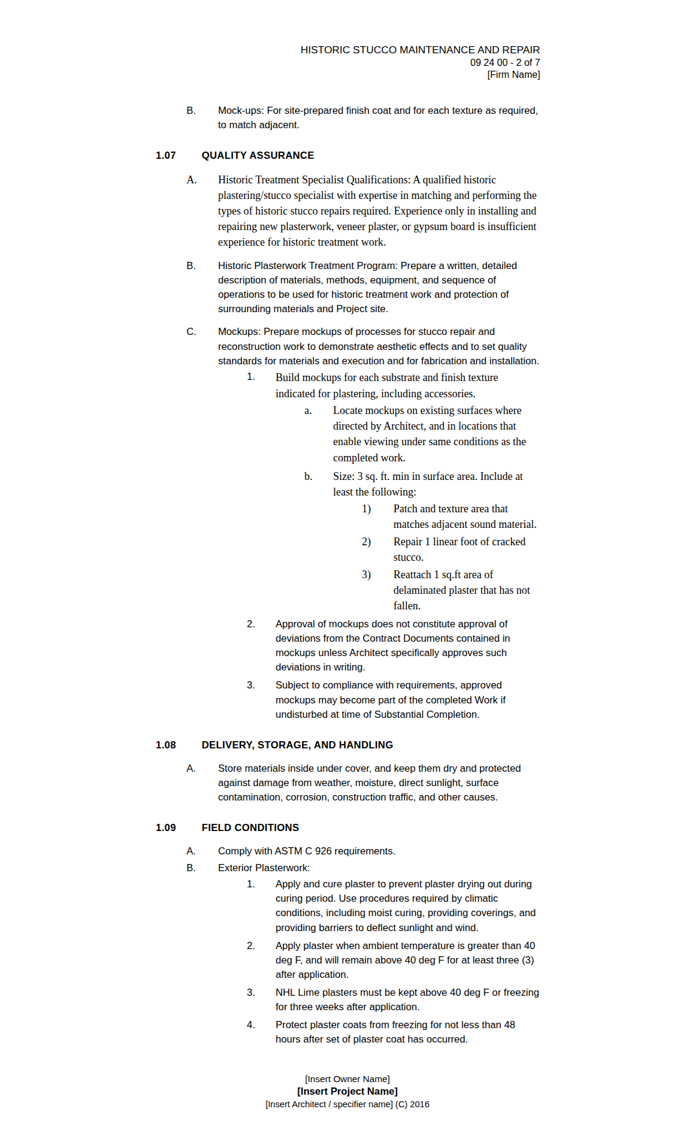HISTORIC STUCCO MAINTENANCE AND REPAIR
09 24 00 - 2 of 7
[Firm Name]
B. Mock-ups: For site-prepared finish coat and for each texture as required, to match adjacent.
1.07 QUALITY ASSURANCE
A. Historic Treatment Specialist Qualifications: A qualified historic plastering/stucco specialist with expertise in matching and performing the types of historic stucco repairs required. Experience only in installing and repairing new plasterwork, veneer plaster, or gypsum board is insufficient experience for historic treatment work.
B. Historic Plasterwork Treatment Program: Prepare a written, detailed description of materials, methods, equipment, and sequence of operations to be used for historic treatment work and protection of surrounding materials and Project site.
C. Mockups: Prepare mockups of processes for stucco repair and reconstruction work to demonstrate aesthetic effects and to set quality standards for materials and execution and for fabrication and installation.
1. Build mockups for each substrate and finish texture indicated for plastering, including accessories.
a. Locate mockups on existing surfaces where directed by Architect, and in locations that enable viewing under same conditions as the completed work.
b. Size: 3 sq. ft. min in surface area. Include at least the following:
1) Patch and texture area that matches adjacent sound material.
2) Repair 1 linear foot of cracked stucco.
3) Reattach 1 sq.ft area of delaminated plaster that has not fallen.
2. Approval of mockups does not constitute approval of deviations from the Contract Documents contained in mockups unless Architect specifically approves such deviations in writing.
3. Subject to compliance with requirements, approved mockups may become part of the completed Work if undisturbed at time of Substantial Completion.
1.08 DELIVERY, STORAGE, AND HANDLING
A. Store materials inside under cover, and keep them dry and protected against damage from weather, moisture, direct sunlight, surface contamination, corrosion, construction traffic, and other causes.
1.09 FIELD CONDITIONS
A. Comply with ASTM C 926 requirements.
B. Exterior Plasterwork:
1. Apply and cure plaster to prevent plaster drying out during curing period. Use procedures required by climatic conditions, including moist curing, providing coverings, and providing barriers to deflect sunlight and wind.
2. Apply plaster when ambient temperature is greater than 40 deg F, and will remain above 40 deg F for at least three (3) after application.
3. NHL Lime plasters must be kept above 40 deg F or freezing for three weeks after application.
4. Protect plaster coats from freezing for not less than 48 hours after set of plaster coat has occurred.
[Insert Owner Name]
[Insert Project Name]
[Insert Architect / specifier name] (C) 2016